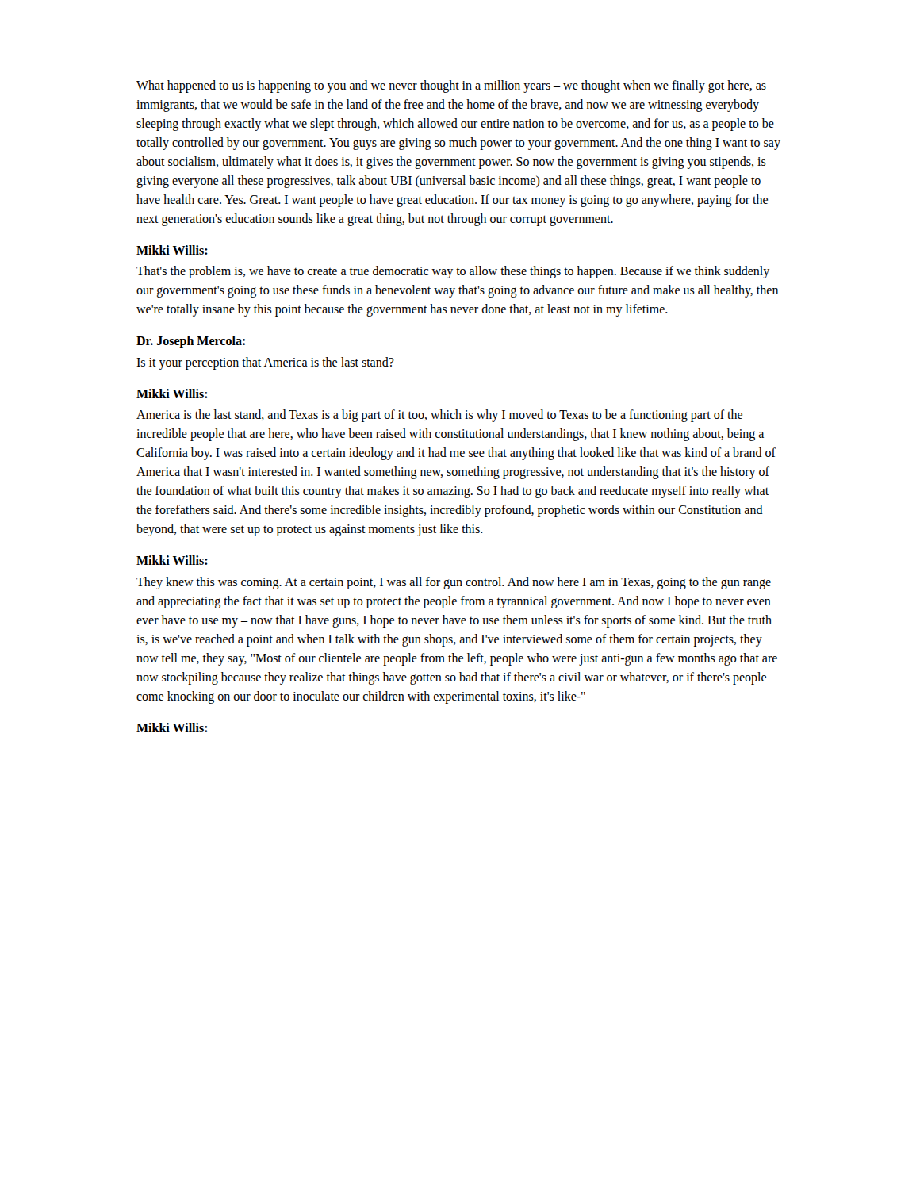What happened to us is happening to you and we never thought in a million years – we thought when we finally got here, as immigrants, that we would be safe in the land of the free and the home of the brave, and now we are witnessing everybody sleeping through exactly what we slept through, which allowed our entire nation to be overcome, and for us, as a people to be totally controlled by our government. You guys are giving so much power to your government. And the one thing I want to say about socialism, ultimately what it does is, it gives the government power. So now the government is giving you stipends, is giving everyone all these progressives, talk about UBI (universal basic income) and all these things, great, I want people to have health care. Yes. Great. I want people to have great education. If our tax money is going to go anywhere, paying for the next generation's education sounds like a great thing, but not through our corrupt government.
Mikki Willis:
That's the problem is, we have to create a true democratic way to allow these things to happen. Because if we think suddenly our government's going to use these funds in a benevolent way that's going to advance our future and make us all healthy, then we're totally insane by this point because the government has never done that, at least not in my lifetime.
Dr. Joseph Mercola:
Is it your perception that America is the last stand?
Mikki Willis:
America is the last stand, and Texas is a big part of it too, which is why I moved to Texas to be a functioning part of the incredible people that are here, who have been raised with constitutional understandings, that I knew nothing about, being a California boy. I was raised into a certain ideology and it had me see that anything that looked like that was kind of a brand of America that I wasn't interested in. I wanted something new, something progressive, not understanding that it's the history of the foundation of what built this country that makes it so amazing. So I had to go back and reeducate myself into really what the forefathers said. And there's some incredible insights, incredibly profound, prophetic words within our Constitution and beyond, that were set up to protect us against moments just like this.
Mikki Willis:
They knew this was coming. At a certain point, I was all for gun control. And now here I am in Texas, going to the gun range and appreciating the fact that it was set up to protect the people from a tyrannical government. And now I hope to never even ever have to use my – now that I have guns, I hope to never have to use them unless it's for sports of some kind. But the truth is, is we've reached a point and when I talk with the gun shops, and I've interviewed some of them for certain projects, they now tell me, they say, "Most of our clientele are people from the left, people who were just anti-gun a few months ago that are now stockpiling because they realize that things have gotten so bad that if there's a civil war or whatever, or if there's people come knocking on our door to inoculate our children with experimental toxins, it's like-"
Mikki Willis: